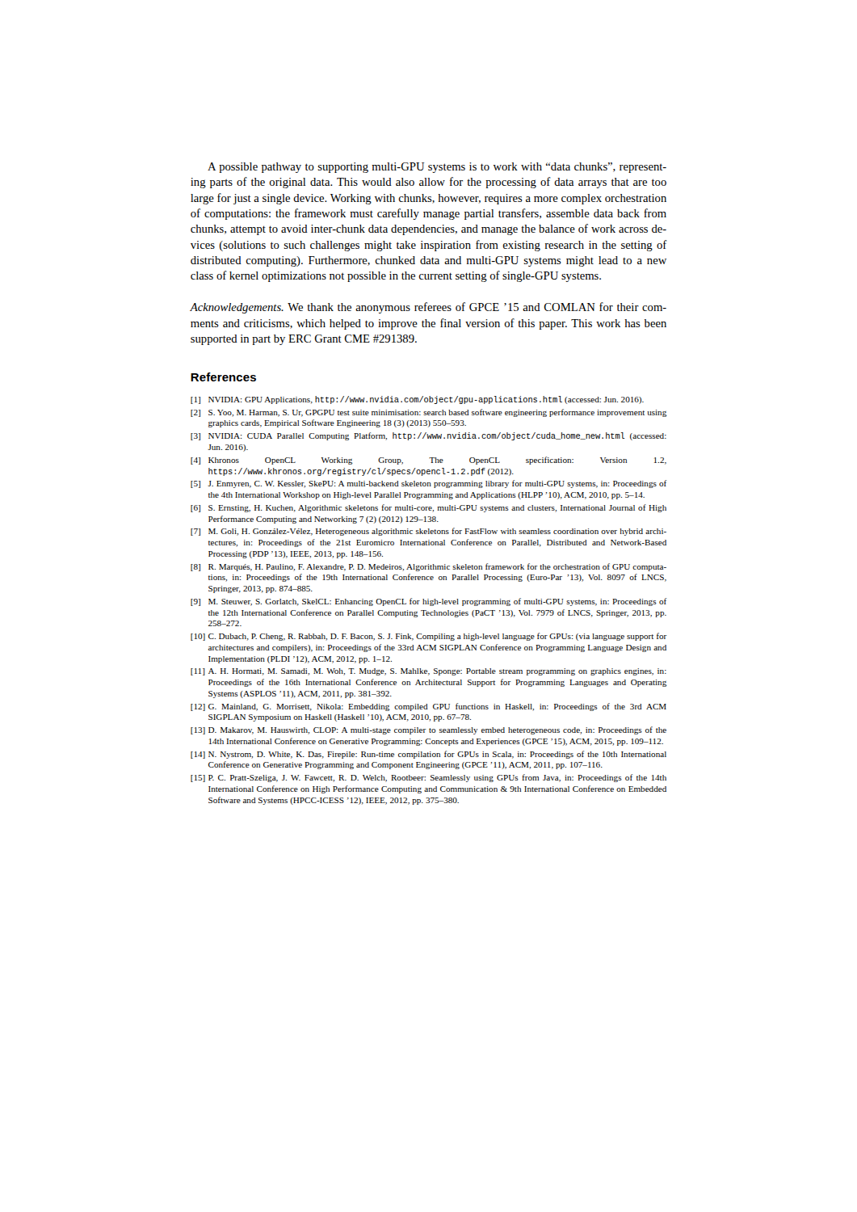A possible pathway to supporting multi-GPU systems is to work with “data chunks”, representing parts of the original data. This would also allow for the processing of data arrays that are too large for just a single device. Working with chunks, however, requires a more complex orchestration of computations: the framework must carefully manage partial transfers, assemble data back from chunks, attempt to avoid inter-chunk data dependencies, and manage the balance of work across devices (solutions to such challenges might take inspiration from existing research in the setting of distributed computing). Furthermore, chunked data and multi-GPU systems might lead to a new class of kernel optimizations not possible in the current setting of single-GPU systems.
Acknowledgements. We thank the anonymous referees of GPCE ’15 and COMLAN for their comments and criticisms, which helped to improve the final version of this paper. This work has been supported in part by ERC Grant CME #291389.
References
[1] NVIDIA: GPU Applications, http://www.nvidia.com/object/gpu-applications.html (accessed: Jun. 2016).
[2] S. Yoo, M. Harman, S. Ur, GPGPU test suite minimisation: search based software engineering performance improvement using graphics cards, Empirical Software Engineering 18 (3) (2013) 550–593.
[3] NVIDIA: CUDA Parallel Computing Platform, http://www.nvidia.com/object/cuda_home_new.html (accessed: Jun. 2016).
[4] Khronos OpenCL Working Group, The OpenCL specification: Version 1.2, https://www.khronos.org/registry/cl/specs/opencl-1.2.pdf (2012).
[5] J. Enmyren, C. W. Kessler, SkePU: A multi-backend skeleton programming library for multi-GPU systems, in: Proceedings of the 4th International Workshop on High-level Parallel Programming and Applications (HLPP ’10), ACM, 2010, pp. 5–14.
[6] S. Ernsting, H. Kuchen, Algorithmic skeletons for multi-core, multi-GPU systems and clusters, International Journal of High Performance Computing and Networking 7 (2) (2012) 129–138.
[7] M. Goli, H. González-Vélez, Heterogeneous algorithmic skeletons for FastFlow with seamless coordination over hybrid architectures, in: Proceedings of the 21st Euromicro International Conference on Parallel, Distributed and Network-Based Processing (PDP ’13), IEEE, 2013, pp. 148–156.
[8] R. Marqués, H. Paulino, F. Alexandre, P. D. Medeiros, Algorithmic skeleton framework for the orchestration of GPU computations, in: Proceedings of the 19th International Conference on Parallel Processing (Euro-Par ’13), Vol. 8097 of LNCS, Springer, 2013, pp. 874–885.
[9] M. Steuwer, S. Gorlatch, SkelCL: Enhancing OpenCL for high-level programming of multi-GPU systems, in: Proceedings of the 12th International Conference on Parallel Computing Technologies (PaCT ’13), Vol. 7979 of LNCS, Springer, 2013, pp. 258–272.
[10] C. Dubach, P. Cheng, R. Rabbah, D. F. Bacon, S. J. Fink, Compiling a high-level language for GPUs: (via language support for architectures and compilers), in: Proceedings of the 33rd ACM SIGPLAN Conference on Programming Language Design and Implementation (PLDI ’12), ACM, 2012, pp. 1–12.
[11] A. H. Hormati, M. Samadi, M. Woh, T. Mudge, S. Mahlke, Sponge: Portable stream programming on graphics engines, in: Proceedings of the 16th International Conference on Architectural Support for Programming Languages and Operating Systems (ASPLOS ’11), ACM, 2011, pp. 381–392.
[12] G. Mainland, G. Morrisett, Nikola: Embedding compiled GPU functions in Haskell, in: Proceedings of the 3rd ACM SIGPLAN Symposium on Haskell (Haskell ’10), ACM, 2010, pp. 67–78.
[13] D. Makarov, M. Hauswirth, CLOP: A multi-stage compiler to seamlessly embed heterogeneous code, in: Proceedings of the 14th International Conference on Generative Programming: Concepts and Experiences (GPCE ’15), ACM, 2015, pp. 109–112.
[14] N. Nystrom, D. White, K. Das, Firepile: Run-time compilation for GPUs in Scala, in: Proceedings of the 10th International Conference on Generative Programming and Component Engineering (GPCE ’11), ACM, 2011, pp. 107–116.
[15] P. C. Pratt-Szeliga, J. W. Fawcett, R. D. Welch, Rootbeer: Seamlessly using GPUs from Java, in: Proceedings of the 14th International Conference on High Performance Computing and Communication & 9th International Conference on Embedded Software and Systems (HPCC-ICESS ’12), IEEE, 2012, pp. 375–380.